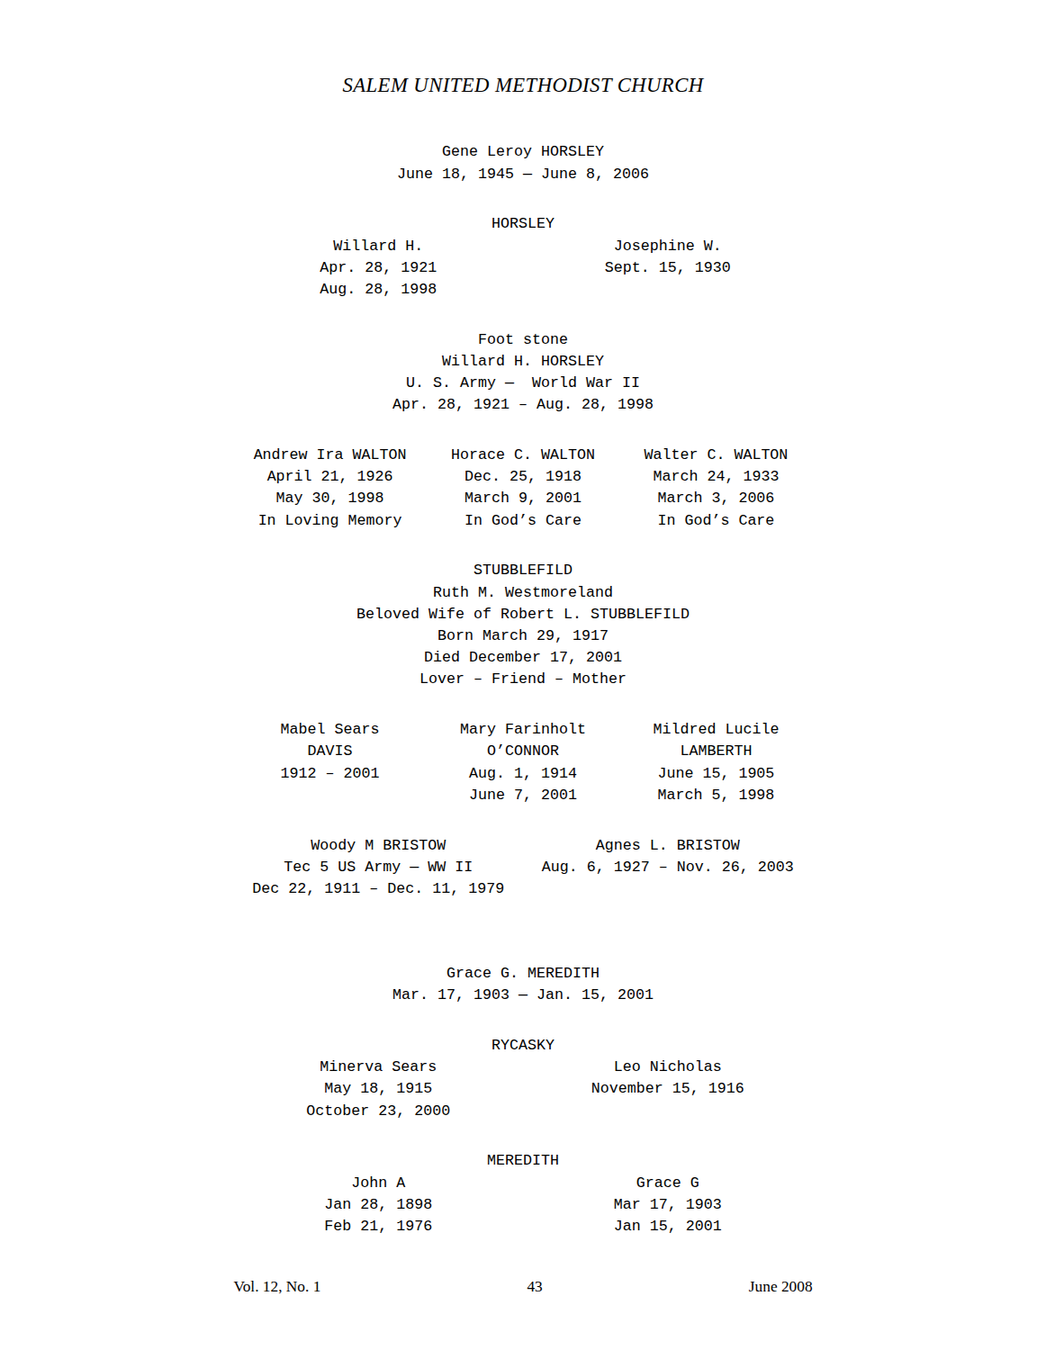SALEM UNITED METHODIST CHURCH
Gene Leroy HORSLEY
June 18, 1945 — June 8, 2006
HORSLEY
| Willard H. Apr. 28, 1921 Aug. 28, 1998 | Josephine W. Sept. 15, 1930 |
Foot stone
Willard H. HORSLEY
U. S. Army — World War II
Apr. 28, 1921 – Aug. 28, 1998
| Andrew Ira WALTON April 21, 1926 May 30, 1998 In Loving Memory | Horace C. WALTON Dec. 25, 1918 March 9, 2001 In God’s Care | Walter C. WALTON March 24, 1933 March 3, 2006 In God’s Care |
STUBBLEFILD
Ruth M. Westmoreland
Beloved Wife of Robert L. STUBBLEFILD
Born March 29, 1917
Died December 17, 2001
Lover – Friend – Mother
| Mabel Sears DAVIS 1912 – 2001 | Mary Farinholt O’CONNOR Aug. 1, 1914 June 7, 2001 | Mildred Lucile LAMBERTH June 15, 1905 March 5, 1998 |
| Woody M BRISTOW Tec 5 US Army — WW II Dec 22, 1911 – Dec. 11, 1979 | Agnes L. BRISTOW Aug. 6, 1927 – Nov. 26, 2003 |
Grace G. MEREDITH
Mar. 17, 1903 — Jan. 15, 2001
RYCASKY
| Minerva Sears May 18, 1915 October 23, 2000 | Leo Nicholas November 15, 1916 |
MEREDITH
| John A Jan 28, 1898 Feb 21, 1976 | Grace G Mar 17, 1903 Jan 15, 2001 |
Vol. 12, No. 1 43 June 2008